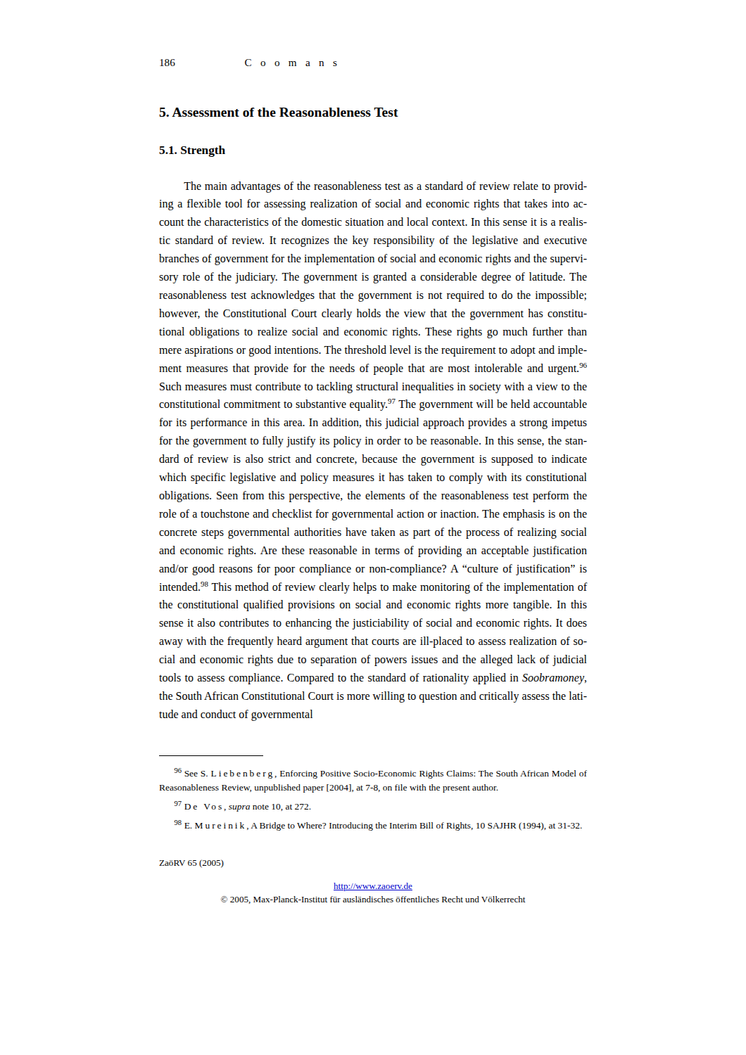186 C o o m a n s
5. Assessment of the Reasonableness Test
5.1. Strength
The main advantages of the reasonableness test as a standard of review relate to providing a flexible tool for assessing realization of social and economic rights that takes into account the characteristics of the domestic situation and local context. In this sense it is a realistic standard of review. It recognizes the key responsibility of the legislative and executive branches of government for the implementation of social and economic rights and the supervisory role of the judiciary. The government is granted a considerable degree of latitude. The reasonableness test acknowledges that the government is not required to do the impossible; however, the Constitutional Court clearly holds the view that the government has constitutional obligations to realize social and economic rights. These rights go much further than mere aspirations or good intentions. The threshold level is the requirement to adopt and implement measures that provide for the needs of people that are most intolerable and urgent.96 Such measures must contribute to tackling structural inequalities in society with a view to the constitutional commitment to substantive equality.97 The government will be held accountable for its performance in this area. In addition, this judicial approach provides a strong impetus for the government to fully justify its policy in order to be reasonable. In this sense, the standard of review is also strict and concrete, because the government is supposed to indicate which specific legislative and policy measures it has taken to comply with its constitutional obligations. Seen from this perspective, the elements of the reasonableness test perform the role of a touchstone and checklist for governmental action or inaction. The emphasis is on the concrete steps governmental authorities have taken as part of the process of realizing social and economic rights. Are these reasonable in terms of providing an acceptable justification and/or good reasons for poor compliance or non-compliance? A “culture of justification” is intended.98 This method of review clearly helps to make monitoring of the implementation of the constitutional qualified provisions on social and economic rights more tangible. In this sense it also contributes to enhancing the justiciability of social and economic rights. It does away with the frequently heard argument that courts are ill-placed to assess realization of social and economic rights due to separation of powers issues and the alleged lack of judicial tools to assess compliance. Compared to the standard of rationality applied in Soobramoney, the South African Constitutional Court is more willing to question and critically assess the latitude and conduct of governmental
96 See S. Liebenberg, Enforcing Positive Socio-Economic Rights Claims: The South African Model of Reasonableness Review, unpublished paper [2004], at 7-8, on file with the present author.
97 De Vos, supra note 10, at 272.
98 E. Mureinik, A Bridge to Where? Introducing the Interim Bill of Rights, 10 SAJHR (1994), at 31-32.
ZaöRV 65 (2005)
http://www.zaoerv.de
© 2005, Max-Planck-Institut für ausländisches öffentliches Recht und Völkerrecht